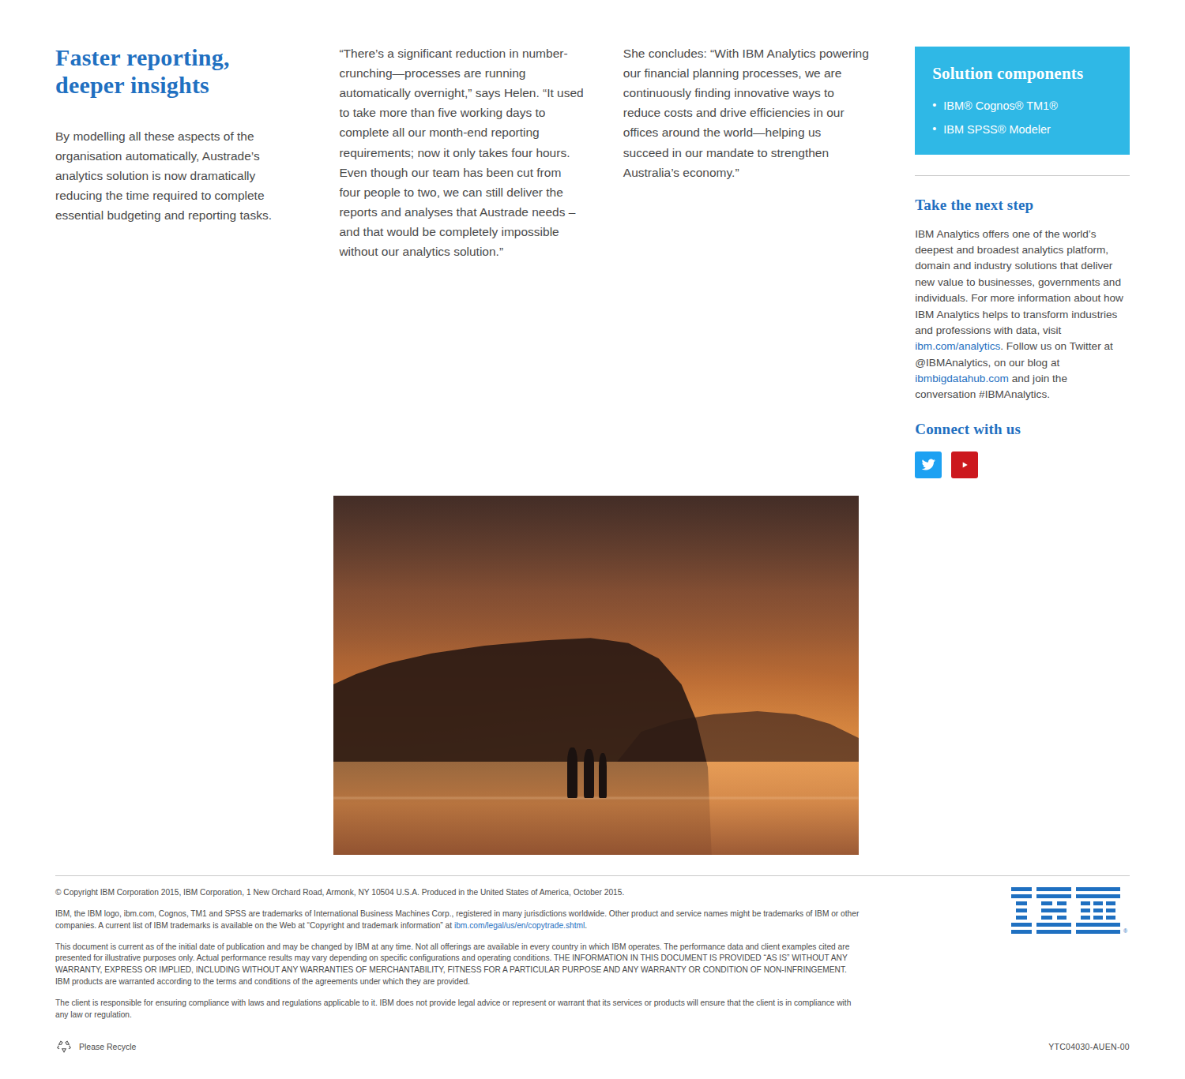Faster reporting,
deeper insights
By modelling all these aspects of the organisation automatically, Austrade’s analytics solution is now dramatically reducing the time required to complete essential budgeting and reporting tasks.
“There’s a significant reduction in number-crunching—processes are running automatically overnight,” says Helen. “It used to take more than five working days to complete all our month-end reporting requirements; now it only takes four hours. Even though our team has been cut from four people to two, we can still deliver the reports and analyses that Austrade needs – and that would be completely impossible without our analytics solution.”
She concludes: “With IBM Analytics powering our financial planning processes, we are continuously finding innovative ways to reduce costs and drive efficiencies in our offices around the world—helping us succeed in our mandate to strengthen Australia’s economy.”
Solution components
IBM® Cognos® TM1®
IBM SPSS® Modeler
Take the next step
IBM Analytics offers one of the world’s deepest and broadest analytics platform, domain and industry solutions that deliver new value to businesses, governments and individuals. For more information about how IBM Analytics helps to transform industries and professions with data, visit ibm.com/analytics. Follow us on Twitter at @IBMAnalytics, on our blog at ibmbigdatahub.com and join the conversation #IBMAnalytics.
Connect with us
© Copyright IBM Corporation 2015, IBM Corporation, 1 New Orchard Road, Armonk, NY 10504 U.S.A. Produced in the United States of America, October 2015.
IBM, the IBM logo, ibm.com, Cognos, TM1 and SPSS are trademarks of International Business Machines Corp., registered in many jurisdictions worldwide. Other product and service names might be trademarks of IBM or other companies. A current list of IBM trademarks is available on the Web at “Copyright and trademark information” at ibm.com/legal/us/en/copytrade.shtml.
This document is current as of the initial date of publication and may be changed by IBM at any time. Not all offerings are available in every country in which IBM operates. The performance data and client examples cited are presented for illustrative purposes only. Actual performance results may vary depending on specific configurations and operating conditions. The information in this document is provided “as is” without any warranty, express or implied, including without any warranties of merchantability, fitness for a particular purpose and any warranty or condition of non-infringement. IBM products are warranted according to the terms and conditions of the agreements under which they are provided.
The client is responsible for ensuring compliance with laws and regulations applicable to it. IBM does not provide legal advice or represent or warrant that its services or products will ensure that the client is in compliance with any law or regulation.
®
Please Recycle
YTC04030-AUEN-00